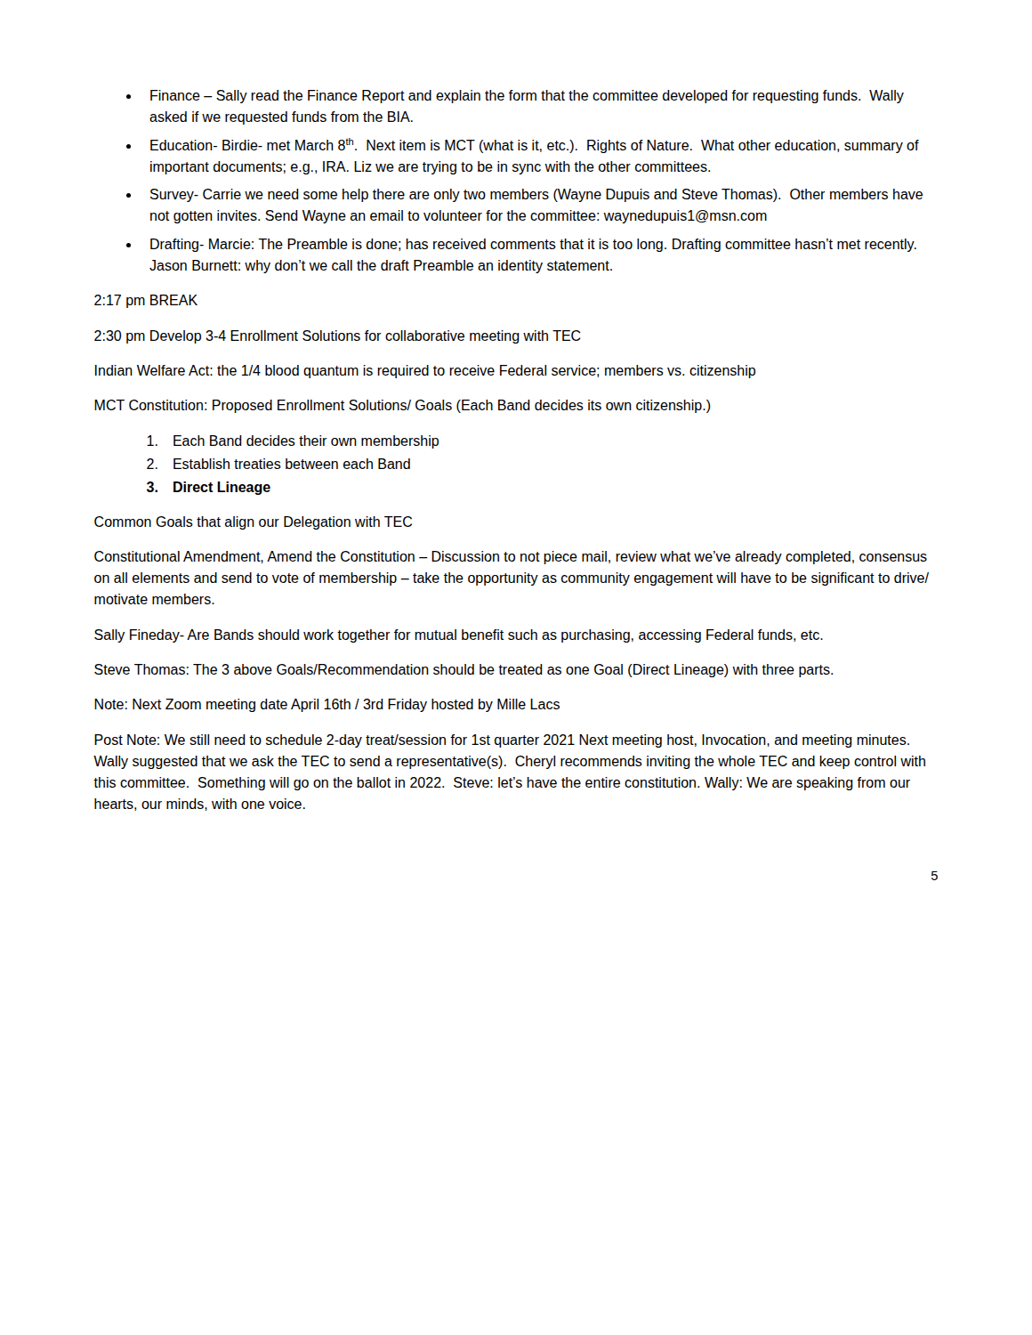Finance – Sally read the Finance Report and explain the form that the committee developed for requesting funds. Wally asked if we requested funds from the BIA.
Education- Birdie- met March 8th. Next item is MCT (what is it, etc.). Rights of Nature. What other education, summary of important documents; e.g., IRA. Liz we are trying to be in sync with the other committees.
Survey- Carrie we need some help there are only two members (Wayne Dupuis and Steve Thomas). Other members have not gotten invites. Send Wayne an email to volunteer for the committee: waynedupuis1@msn.com
Drafting- Marcie: The Preamble is done; has received comments that it is too long. Drafting committee hasn’t met recently. Jason Burnett: why don’t we call the draft Preamble an identity statement.
2:17 pm BREAK
2:30 pm Develop 3-4 Enrollment Solutions for collaborative meeting with TEC
Indian Welfare Act: the 1/4 blood quantum is required to receive Federal service; members vs. citizenship
MCT Constitution: Proposed Enrollment Solutions/ Goals (Each Band decides its own citizenship.)
Each Band decides their own membership
Establish treaties between each Band
Direct Lineage
Common Goals that align our Delegation with TEC
Constitutional Amendment, Amend the Constitution – Discussion to not piece mail, review what we’ve already completed, consensus on all elements and send to vote of membership – take the opportunity as community engagement will have to be significant to drive/ motivate members.
Sally Fineday- Are Bands should work together for mutual benefit such as purchasing, accessing Federal funds, etc.
Steve Thomas: The 3 above Goals/Recommendation should be treated as one Goal (Direct Lineage) with three parts.
Note: Next Zoom meeting date April 16th / 3rd Friday hosted by Mille Lacs
Post Note: We still need to schedule 2-day treat/session for 1st quarter 2021 Next meeting host, Invocation, and meeting minutes. Wally suggested that we ask the TEC to send a representative(s). Cheryl recommends inviting the whole TEC and keep control with this committee. Something will go on the ballot in 2022. Steve: let’s have the entire constitution. Wally: We are speaking from our hearts, our minds, with one voice.
5